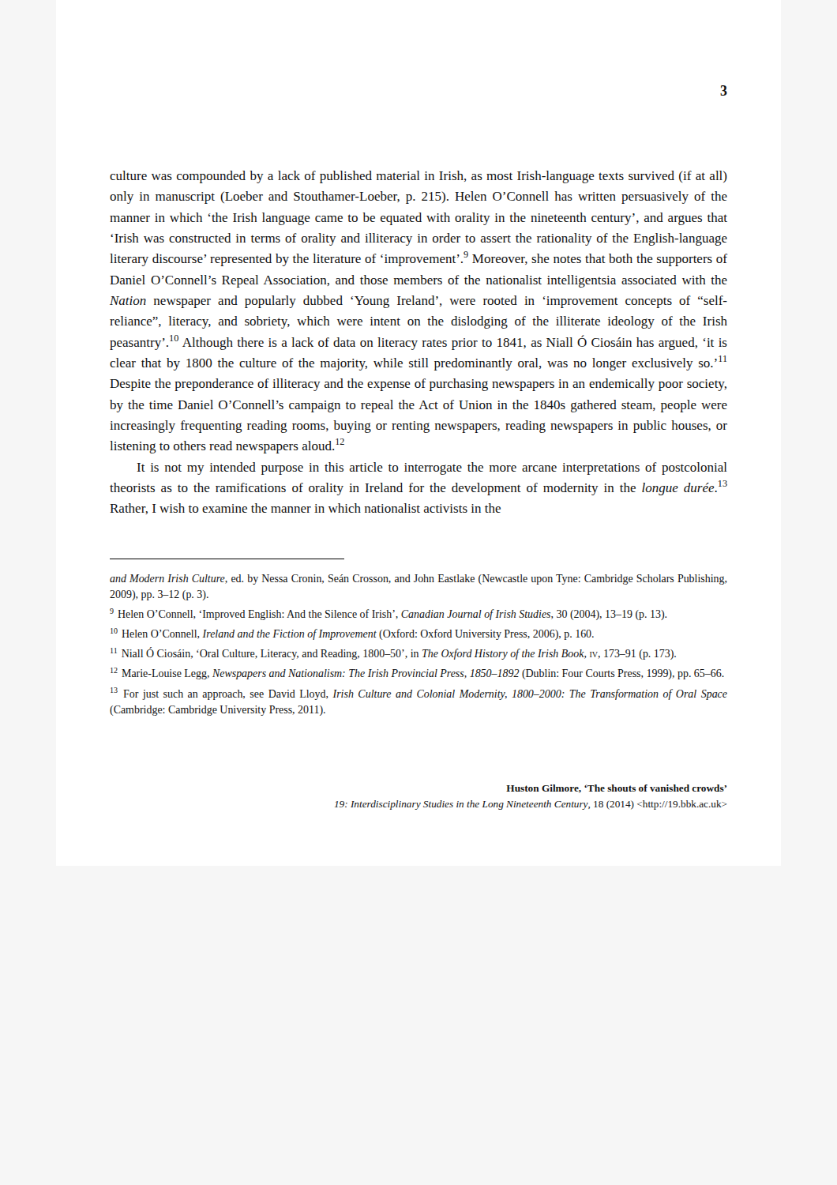3
culture was compounded by a lack of published material in Irish, as most Irish-language texts survived (if at all) only in manuscript (Loeber and Stouthamer-Loeber, p. 215). Helen O’Connell has written persuasively of the manner in which ‘the Irish language came to be equated with orality in the nineteenth century’, and argues that ‘Irish was constructed in terms of orality and illiteracy in order to assert the rationality of the English-language literary discourse’ represented by the literature of ‘improvement’.9 Moreover, she notes that both the supporters of Daniel O’Connell’s Repeal Association, and those members of the nationalist intelligentsia associated with the Nation newspaper and popularly dubbed ‘Young Ireland’, were rooted in ‘improvement concepts of “self-reliance”, literacy, and sobriety, which were intent on the dislodging of the illiterate ideology of the Irish peasantry’.10 Although there is a lack of data on literacy rates prior to 1841, as Niall Ó Ciosáin has argued, ‘it is clear that by 1800 the culture of the majority, while still predominantly oral, was no longer exclusively so.’11 Despite the preponderance of illiteracy and the expense of purchasing newspapers in an endemically poor society, by the time Daniel O’Connell’s campaign to repeal the Act of Union in the 1840s gathered steam, people were increasingly frequenting reading rooms, buying or renting newspapers, reading newspapers in public houses, or listening to others read newspapers aloud.12
It is not my intended purpose in this article to interrogate the more arcane interpretations of postcolonial theorists as to the ramifications of orality in Ireland for the development of modernity in the longue durée.13 Rather, I wish to examine the manner in which nationalist activists in the
and Modern Irish Culture, ed. by Nessa Cronin, Seán Crosson, and John Eastlake (Newcastle upon Tyne: Cambridge Scholars Publishing, 2009), pp. 3–12 (p. 3).
9 Helen O’Connell, ‘Improved English: And the Silence of Irish’, Canadian Journal of Irish Studies, 30 (2004), 13–19 (p. 13).
10 Helen O’Connell, Ireland and the Fiction of Improvement (Oxford: Oxford University Press, 2006), p. 160.
11 Niall Ó Ciosáin, ‘Oral Culture, Literacy, and Reading, 1800–50’, in The Oxford History of the Irish Book, iv, 173–91 (p. 173).
12 Marie-Louise Legg, Newspapers and Nationalism: The Irish Provincial Press, 1850–1892 (Dublin: Four Courts Press, 1999), pp. 65–66.
13 For just such an approach, see David Lloyd, Irish Culture and Colonial Modernity, 1800–2000: The Transformation of Oral Space (Cambridge: Cambridge University Press, 2011).
Huston Gilmore, ‘The shouts of vanished crowds’
19: Interdisciplinary Studies in the Long Nineteenth Century, 18 (2014) <http://19.bbk.ac.uk>